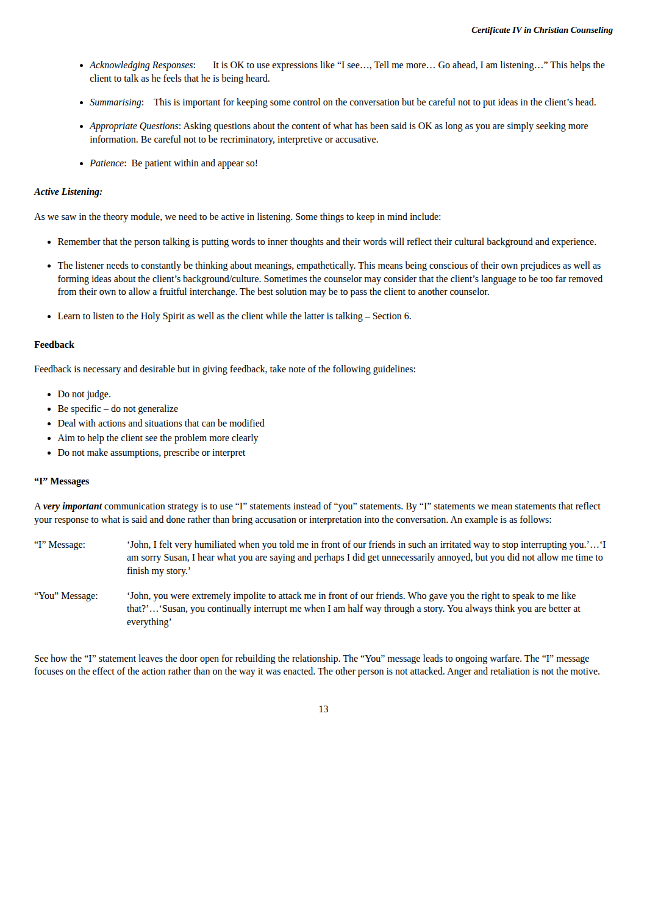Certificate IV in Christian Counseling
Acknowledging Responses: It is OK to use expressions like “I see…, Tell me more… Go ahead, I am listening…” This helps the client to talk as he feels that he is being heard.
Summarising: This is important for keeping some control on the conversation but be careful not to put ideas in the client’s head.
Appropriate Questions: Asking questions about the content of what has been said is OK as long as you are simply seeking more information. Be careful not to be recriminatory, interpretive or accusative.
Patience: Be patient within and appear so!
Active Listening:
As we saw in the theory module, we need to be active in listening. Some things to keep in mind include:
Remember that the person talking is putting words to inner thoughts and their words will reflect their cultural background and experience.
The listener needs to constantly be thinking about meanings, empathetically. This means being conscious of their own prejudices as well as forming ideas about the client’s background/culture. Sometimes the counselor may consider that the client’s language to be too far removed from their own to allow a fruitful interchange. The best solution may be to pass the client to another counselor.
Learn to listen to the Holy Spirit as well as the client while the latter is talking – Section 6.
Feedback
Feedback is necessary and desirable but in giving feedback, take note of the following guidelines:
Do not judge.
Be specific – do not generalize
Deal with actions and situations that can be modified
Aim to help the client see the problem more clearly
Do not make assumptions, prescribe or interpret
“I” Messages
A very important communication strategy is to use “I” statements instead of “you” statements. By “I” statements we mean statements that reflect your response to what is said and done rather than bring accusation or interpretation into the conversation. An example is as follows:
| “I” Message: | ‘John, I felt very humiliated when you told me in front of our friends in such an irritated way to stop interrupting you.’…‘I am sorry Susan, I hear what you are saying and perhaps I did get unnecessarily annoyed, but you did not allow me time to finish my story.’ |
| “You” Message: | ‘John, you were extremely impolite to attack me in front of our friends. Who gave you the right to speak to me like that?’…‘Susan, you continually interrupt me when I am half way through a story. You always think you are better at everything’ |
See how the “I” statement leaves the door open for rebuilding the relationship. The “You” message leads to ongoing warfare. The “I” message focuses on the effect of the action rather than on the way it was enacted. The other person is not attacked. Anger and retaliation is not the motive.
13